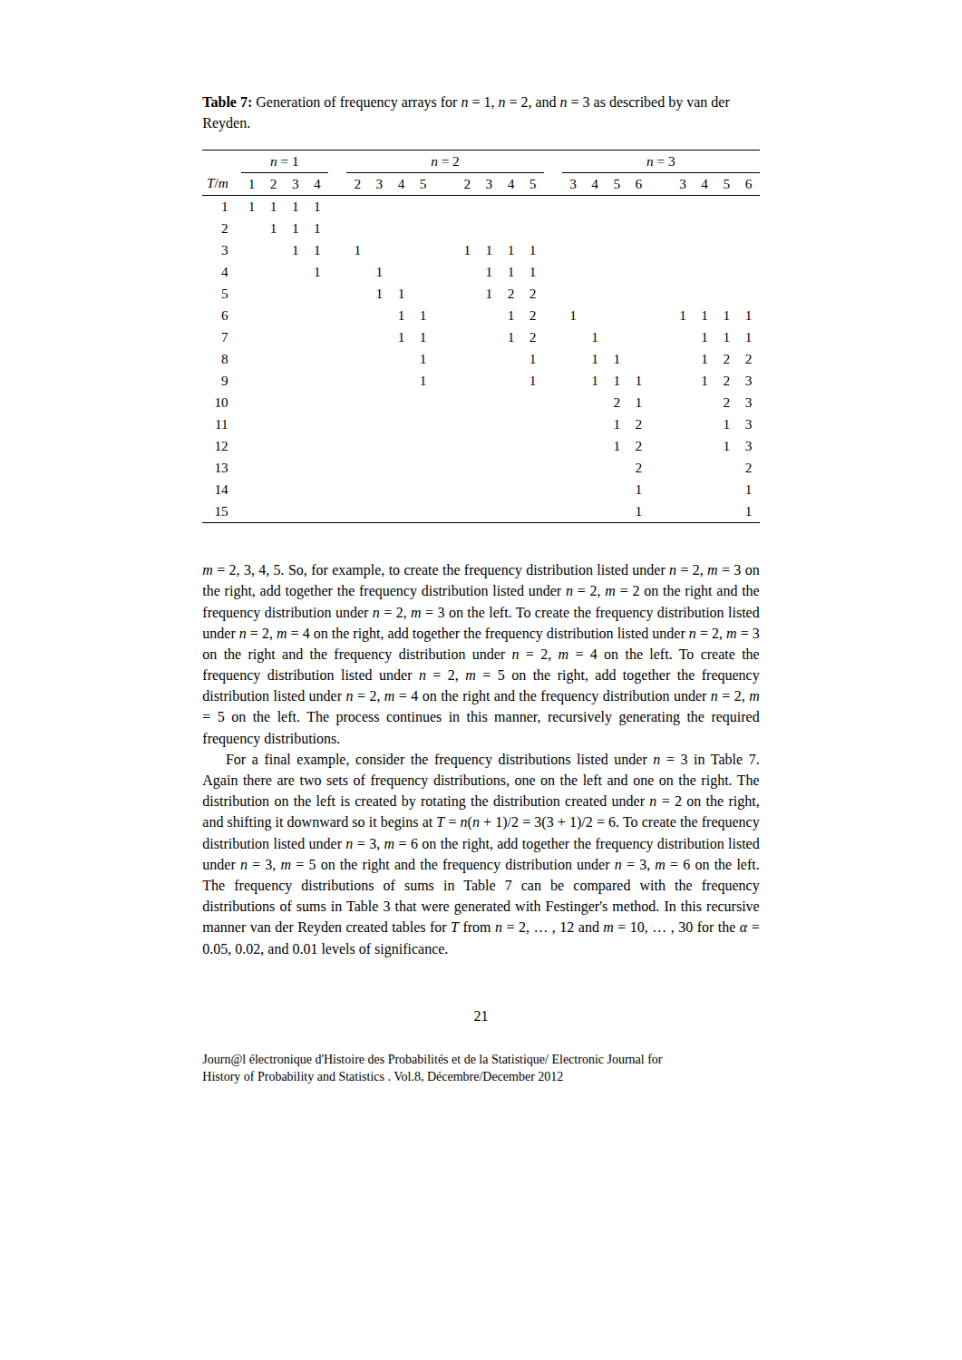Table 7: Generation of frequency arrays for n = 1, n = 2, and n = 3 as described by van der Reyden.
| | n = 1 | | n = 2 | | n = 3 |
| --- | --- | --- | --- | --- | --- |
| T / m | 1 | 2 | 3 | 4 | | 2 | 3 | 4 | 5 | | 2 | 3 | 4 | 5 | | 3 | 4 | 5 | 6 | | 3 | 4 | 5 | 6 |
| 1 | 1 | 1 | 1 | 1 | | | | | | | | | | | | | | | | | | | | |
| 2 | | 1 | 1 | 1 | | | | | | | | | | | | | | | | | | | | |
| 3 | | | 1 | 1 | | 1 | | | | | 1 | 1 | 1 | 1 | | | | | | | | | | |
| 4 | | | | 1 | | | 1 | | | | | 1 | 1 | 1 | | | | | | | | | | |
| 5 | | | | | | | 1 | 1 | | | | 1 | 2 | 2 | | | | | | | | | | |
| 6 | | | | | | | | 1 | 1 | | | | 1 | 2 | | 1 | | | | | 1 | 1 | 1 | 1 |
| 7 | | | | | | | | 1 | 1 | | | | 1 | 2 | | | 1 | | | | | 1 | 1 | 1 |
| 8 | | | | | | | | | 1 | | | | | 1 | | | 1 | 1 | | | | 1 | 2 | 2 |
| 9 | | | | | | | | | 1 | | | | | 1 | | | 1 | 1 | 1 | | | 1 | 2 | 3 |
| 10 | | | | | | | | | | | | | | | | | | 2 | 1 | | | | 2 | 3 |
| 11 | | | | | | | | | | | | | | | | | | 1 | 2 | | | | 1 | 3 |
| 12 | | | | | | | | | | | | | | | | | | 1 | 2 | | | | 1 | 3 |
| 13 | | | | | | | | | | | | | | | | | | | 2 | | | | | 2 |
| 14 | | | | | | | | | | | | | | | | | | | 1 | | | | | 1 |
| 15 | | | | | | | | | | | | | | | | | | | 1 | | | | | 1 |
m = 2, 3, 4, 5. So, for example, to create the frequency distribution listed under n = 2, m = 3 on the right, add together the frequency distribution listed under n = 2, m = 2 on the right and the frequency distribution under n = 2, m = 3 on the left. To create the frequency distribution listed under n = 2, m = 4 on the right, add together the frequency distribution listed under n = 2, m = 3 on the right and the frequency distribution under n = 2, m = 4 on the left. To create the frequency distribution listed under n = 2, m = 5 on the right, add together the frequency distribution listed under n = 2, m = 4 on the right and the frequency distribution under n = 2, m = 5 on the left. The process continues in this manner, recursively generating the required frequency distributions.
For a final example, consider the frequency distributions listed under n = 3 in Table 7. Again there are two sets of frequency distributions, one on the left and one on the right. The distribution on the left is created by rotating the distribution created under n = 2 on the right, and shifting it downward so it begins at T = n(n + 1)/2 = 3(3 + 1)/2 = 6. To create the frequency distribution listed under n = 3, m = 6 on the right, add together the frequency distribution listed under n = 3, m = 5 on the right and the frequency distribution under n = 3, m = 6 on the left. The frequency distributions of sums in Table 7 can be compared with the frequency distributions of sums in Table 3 that were generated with Festinger's method. In this recursive manner van der Reyden created tables for T from n = 2, … , 12 and m = 10, … , 30 for the α = 0.05, 0.02, and 0.01 levels of significance.
21
Journ@l électronique d'Histoire des Probabilités et de la Statistique/ Electronic Journal for
History of Probability and Statistics . Vol.8, Décembre/December 2012